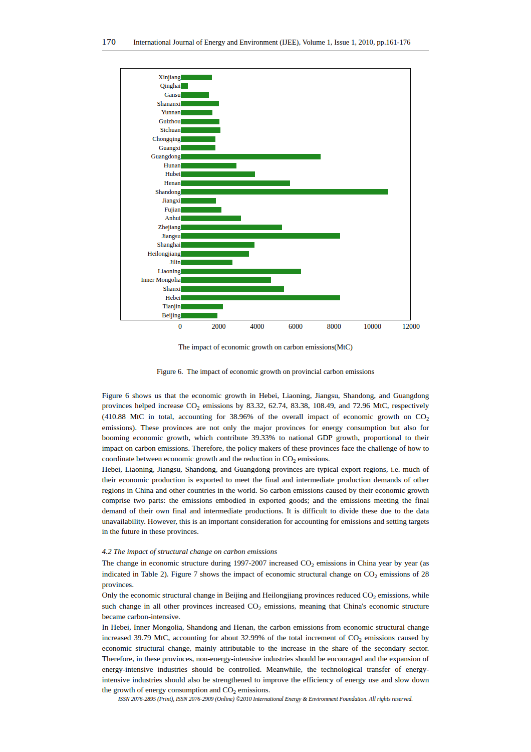170
International Journal of Energy and Environment (IJEE), Volume 1, Issue 1, 2010, pp.161-176
| Xinjiang | |
| Qinghai | |
| Gansu | |
| Shananxi | |
| Yunnan | |
| Guizhou | |
| Sichuan | |
| Chongqing | |
| Guangxi | |
| Guangdong | |
| Hunan | |
| Hubei | |
| Henan | |
| Shandong | |
| Jiangxi | |
| Fujian | |
| Anhui | |
| Zhejiang | |
| Jiangsu | |
| Shanghai | |
| Heilongjiang | |
| Jilin | |
| Liaoning | |
| Inner Mongolia | |
| Shanxi | |
| Hebei | |
| Tianjin | |
| Beijing | |
0 2000 4000 6000 8000 10000 12000
The impact of economic growth on carbon emissions(MtC)
Figure 6. The impact of economic growth on provincial carbon emissions
Figure 6 shows us that the economic growth in Hebei, Liaoning, Jiangsu, Shandong, and Guangdong provinces helped increase CO2 emissions by 83.32, 62.74, 83.38, 108.49, and 72.96 MtC, respectively (410.88 MtC in total, accounting for 38.96% of the overall impact of economic growth on CO2 emissions). These provinces are not only the major provinces for energy consumption but also for booming economic growth, which contribute 39.33% to national GDP growth, proportional to their impact on carbon emissions. Therefore, the policy makers of these provinces face the challenge of how to coordinate between economic growth and the reduction in CO2 emissions.
Hebei, Liaoning, Jiangsu, Shandong, and Guangdong provinces are typical export regions, i.e. much of their economic production is exported to meet the final and intermediate production demands of other regions in China and other countries in the world. So carbon emissions caused by their economic growth comprise two parts: the emissions embodied in exported goods; and the emissions meeting the final demand of their own final and intermediate productions. It is difficult to divide these due to the data unavailability. However, this is an important consideration for accounting for emissions and setting targets in the future in these provinces.
4.2 The impact of structural change on carbon emissions
The change in economic structure during 1997-2007 increased CO2 emissions in China year by year (as indicated in Table 2). Figure 7 shows the impact of economic structural change on CO2 emissions of 28 provinces.
Only the economic structural change in Beijing and Heilongjiang provinces reduced CO2 emissions, while such change in all other provinces increased CO2 emissions, meaning that China's economic structure became carbon-intensive.
In Hebei, Inner Mongolia, Shandong and Henan, the carbon emissions from economic structural change increased 39.79 MtC, accounting for about 32.99% of the total increment of CO2 emissions caused by economic structural change, mainly attributable to the increase in the share of the secondary sector. Therefore, in these provinces, non-energy-intensive industries should be encouraged and the expansion of energy-intensive industries should be controlled. Meanwhile, the technological transfer of energy-intensive industries should also be strengthened to improve the efficiency of energy use and slow down the growth of energy consumption and CO2 emissions.
ISSN 2076-2895 (Print), ISSN 2076-2909 (Online) ©2010 International Energy & Environment Foundation. All rights reserved.